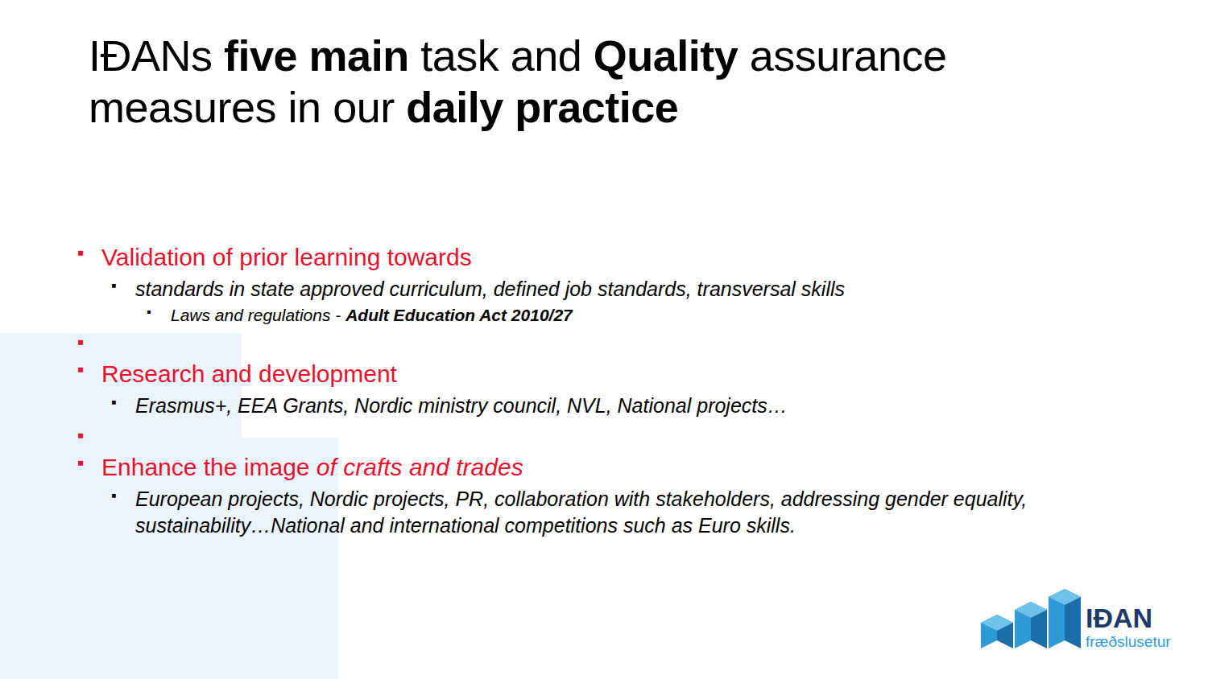IÐANs five main task and Quality assurance measures in our daily practice
Validation of prior learning towards
standards in state approved curriculum, defined job standards, transversal skills
Laws and regulations - Adult Education Act 2010/27
Research and development
Erasmus+, EEA Grants, Nordic ministry council, NVL, National projects…
Enhance the image of crafts and trades
European projects, Nordic projects, PR, collaboration with stakeholders, addressing gender equality, sustainability…National and international competitions such as Euro skills.
IÐAN fræðslusetur